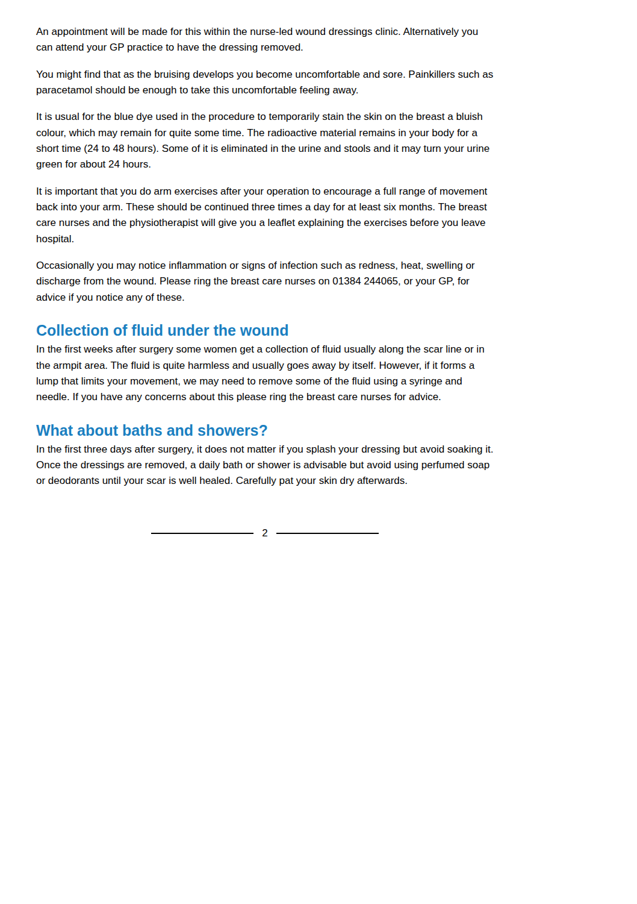An appointment will be made for this within the nurse-led wound dressings clinic. Alternatively you can attend your GP practice to have the dressing removed.
You might find that as the bruising develops you become uncomfortable and sore. Painkillers such as paracetamol should be enough to take this uncomfortable feeling away.
It is usual for the blue dye used in the procedure to temporarily stain the skin on the breast a bluish colour, which may remain for quite some time. The radioactive material remains in your body for a short time (24 to 48 hours). Some of it is eliminated in the urine and stools and it may turn your urine green for about 24 hours.
It is important that you do arm exercises after your operation to encourage a full range of movement back into your arm. These should be continued three times a day for at least six months. The breast care nurses and the physiotherapist will give you a leaflet explaining the exercises before you leave hospital.
Occasionally you may notice inflammation or signs of infection such as redness, heat, swelling or discharge from the wound. Please ring the breast care nurses on 01384 244065, or your GP, for advice if you notice any of these.
Collection of fluid under the wound
In the first weeks after surgery some women get a collection of fluid usually along the scar line or in the armpit area. The fluid is quite harmless and usually goes away by itself. However, if it forms a lump that limits your movement, we may need to remove some of the fluid using a syringe and needle. If you have any concerns about this please ring the breast care nurses for advice.
What about baths and showers?
In the first three days after surgery, it does not matter if you splash your dressing but avoid soaking it. Once the dressings are removed, a daily bath or shower is advisable but avoid using perfumed soap or deodorants until your scar is well healed. Carefully pat your skin dry afterwards.
2